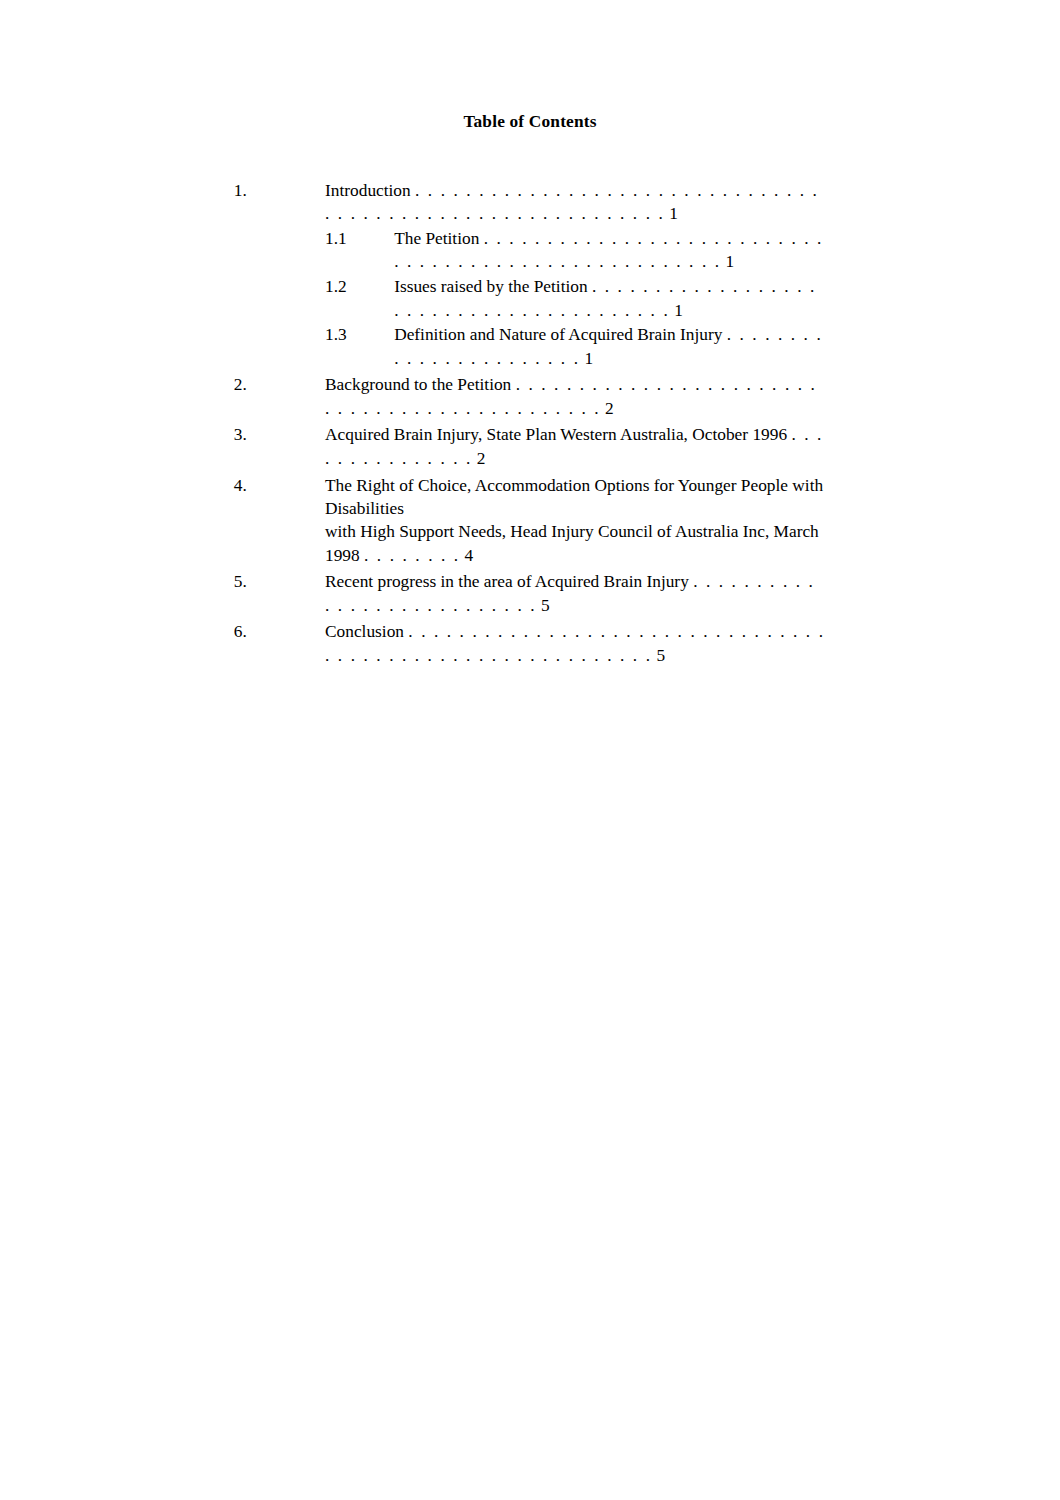Table of Contents
| 1. | Introduction . . . . . . . . . . . . . . . . . . . . . . . . . . . . . . . . . . . . . . . . . . . . . . . . . . . . . . . . . . . 1 |
| | 1.1 | The Petition . . . . . . . . . . . . . . . . . . . . . . . . . . . . . . . . . . . . . . . . . . . . . . . . . . . . . 1 |
| | 1.2 | Issues raised by the Petition . . . . . . . . . . . . . . . . . . . . . . . . . . . . . . . . . . . . . . . . 1 |
| | 1.3 | Definition and Nature of Acquired Brain Injury . . . . . . . . . . . . . . . . . . . . . . . 1 |
| 2. | Background to the Petition . . . . . . . . . . . . . . . . . . . . . . . . . . . . . . . . . . . . . . . . . . . . . . 2 |
| 3. | Acquired Brain Injury, State Plan Western Australia, October 1996 . . . . . . . . . . . . . . . 2 |
| 4. | The Right of Choice, Accommodation Options for Younger People with Disabilities with High Support Needs, Head Injury Council of Australia Inc, March 1998 . . . . . . . . 4 |
| 5. | Recent progress in the area of Acquired Brain Injury . . . . . . . . . . . . . . . . . . . . . . . . . . . 5 |
| 6. | Conclusion . . . . . . . . . . . . . . . . . . . . . . . . . . . . . . . . . . . . . . . . . . . . . . . . . . . . . . . . . . . 5 |